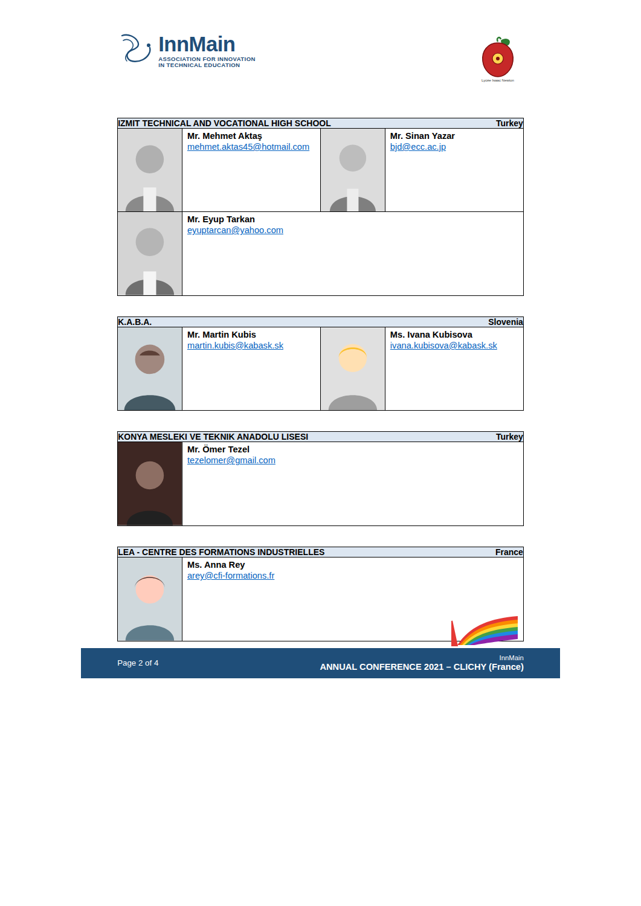InnMain
ASSOCIATION FOR INNOVATION
IN TECHNICAL EDUCATION
Lycée Isaac Newton
| IZMIT TECHNICAL AND VOCATIONAL HIGH SCHOOL Turkey |
| Mr. Mehmet Aktaş mehmet.aktas45@hotmail.com | Mr. Sinan Yazar bjd@ecc.ac.jp |
| Mr. Eyup Tarkan eyuptarcan@yahoo.com |
| K.A.B.A. Slovenia |
| Mr. Martin Kubis martin.kubis@kabask.sk | Ms. Ivana Kubisova ivana.kubisova@kabask.sk |
| KONYA MESLEKI VE TEKNIK ANADOLU LISESI Turkey |
| Mr. Ömer Tezel tezelomer@gmail.com |
| LEA - CENTRE DES FORMATIONS INDUSTRIELLES France |
| Ms. Anna Rey arey@cfi-formations.fr |
Page 2 of 4
InnMain ANNUAL CONFERENCE 2021 – CLICHY (France)